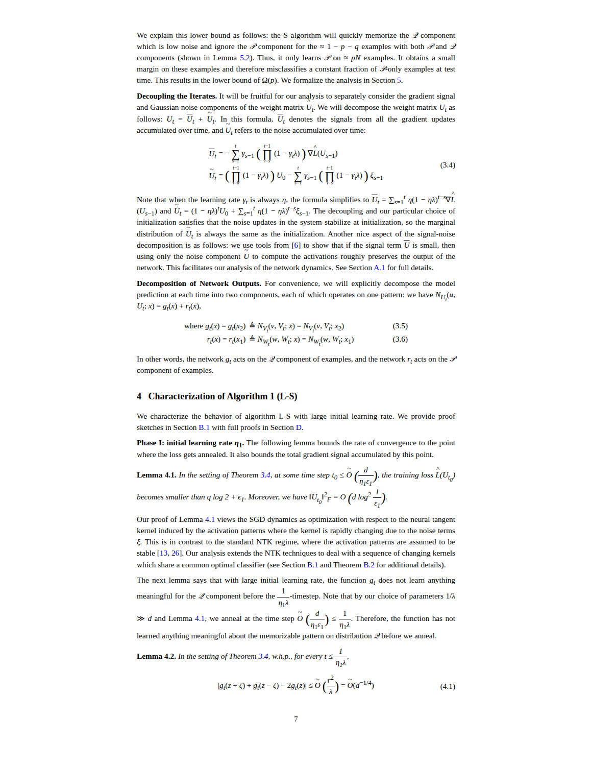We explain this lower bound as follows: the S algorithm will quickly memorize the 𝒬 component which is low noise and ignore the 𝒫 component for the ≈ 1 − p − q examples with both 𝒫 and 𝒬 components (shown in Lemma 5.2). Thus, it only learns 𝒫 on ≈ pN examples. It obtains a small margin on these examples and therefore misclassifies a constant fraction of 𝒫-only examples at test time. This results in the lower bound of Ω(p). We formalize the analysis in Section 5.
Decoupling the Iterates. It will be fruitful for our analysis to separately consider the gradient signal and Gaussian noise components of the weight matrix ^Ut. We will decompose the weight matrix Ut as follows: Ut = Ut + ~Ut. In this formula, Ut denotes the signals from all the gradient updates accumulated over time, and ~Ut refers to the noise accumulated over time:
| U t | = − t ∑ s =1 γ s −1 ( t −1 ∏ i = s (1 − γ i λ ) ) ∇ ^ L ( U s −1 ) |
| ~ U t | = ( t −1 ∏ i =0 (1 − γ i λ ) ) U 0 − t ∑ s =1 γ s −1 ( t −1 ∏ i = s (1 − γ i λ ) ) ξ s −1 |
(3.4)
Note that when the learning rate γt is always η, the formula simplifies to Ut = ∑s=1t η(1 − ηλ)t−s∇^L(Us−1) and ~Ut = (1 − ηλ)tU0 + ∑s=1t η(1 − ηλ)t−sξs−1. The decoupling and our particular choice of initialization satisfies that the noise updates in the system stabilize at initialization, so the marginal distribution of ~Ut is always the same as the initialization. Another nice aspect of the signal-noise decomposition is as follows: we use tools from [6] to show that if the signal term U is small, then using only the noise component ~U to compute the activations roughly preserves the output of the network. This facilitates our analysis of the network dynamics. See Section A.1 for full details.
Decomposition of Network Outputs. For convenience, we will explicitly decompose the model prediction at each time into two components, each of which operates on one pattern: we have NUt(u, Ut; x) = gt(x) + rt(x),
| where g t ( x ) = g t ( x 2 ) | ≜ N V t ( v , V t ; x ) = N V t ( v , V t ; x 2 ) | (3.5) |
| r t ( x ) = r t ( x 1 ) | ≜ N W t ( w , W t ; x ) = N W t ( w , W t ; x 1 ) | (3.6) |
In other words, the network gt acts on the 𝒬 component of examples, and the network rt acts on the 𝒫 component of examples.
4 Characterization of Algorithm 1 (L-S)
We characterize the behavior of algorithm L-S with large initial learning rate. We provide proof sketches in Section B.1 with full proofs in Section D.
Phase I: initial learning rate η1. The following lemma bounds the rate of convergence to the point where the loss gets annealed. It also bounds the total gradient signal accumulated by this point.
Lemma 4.1. In the setting of Theorem 3.4, at some time step t0 ≤ ~O (dη1ε1), the training loss ^L(Ut0) becomes smaller than q log 2 + ϵ1. Moreover, we have ‖Ut0‖2F = O (d log2 1 ε1).
Our proof of Lemma 4.1 views the SGD dynamics as optimization with respect to the neural tangent kernel induced by the activation patterns where the kernel is rapidly changing due to the noise terms ξ. This is in contrast to the standard NTK regime, where the activation patterns are assumed to be stable [13, 26]. Our analysis extends the NTK techniques to deal with a sequence of changing kernels which share a common optimal classifier (see Section B.1 and Theorem B.2 for additional details).
The next lemma says that with large initial learning rate, the function gt does not learn anything meaningful for the 𝒬 component before the 1 η1λ-timestep. Note that by our choice of parameters 1/λ ≫ d and Lemma 4.1, we anneal at the time step ~O (dη1ε1) ≤ 1 η1λ. Therefore, the function has not learned anything meaningful about the memorizable pattern on distribution 𝒬 before we anneal.
Lemma 4.2. In the setting of Theorem 3.4, w.h.p., for every t ≤ 1 η1λ,
|gt(z + ζ) + gt(z − ζ) − 2gt(z)| ≤ ~O (r2 λ) = ~O(d−1/4) (4.1)
7